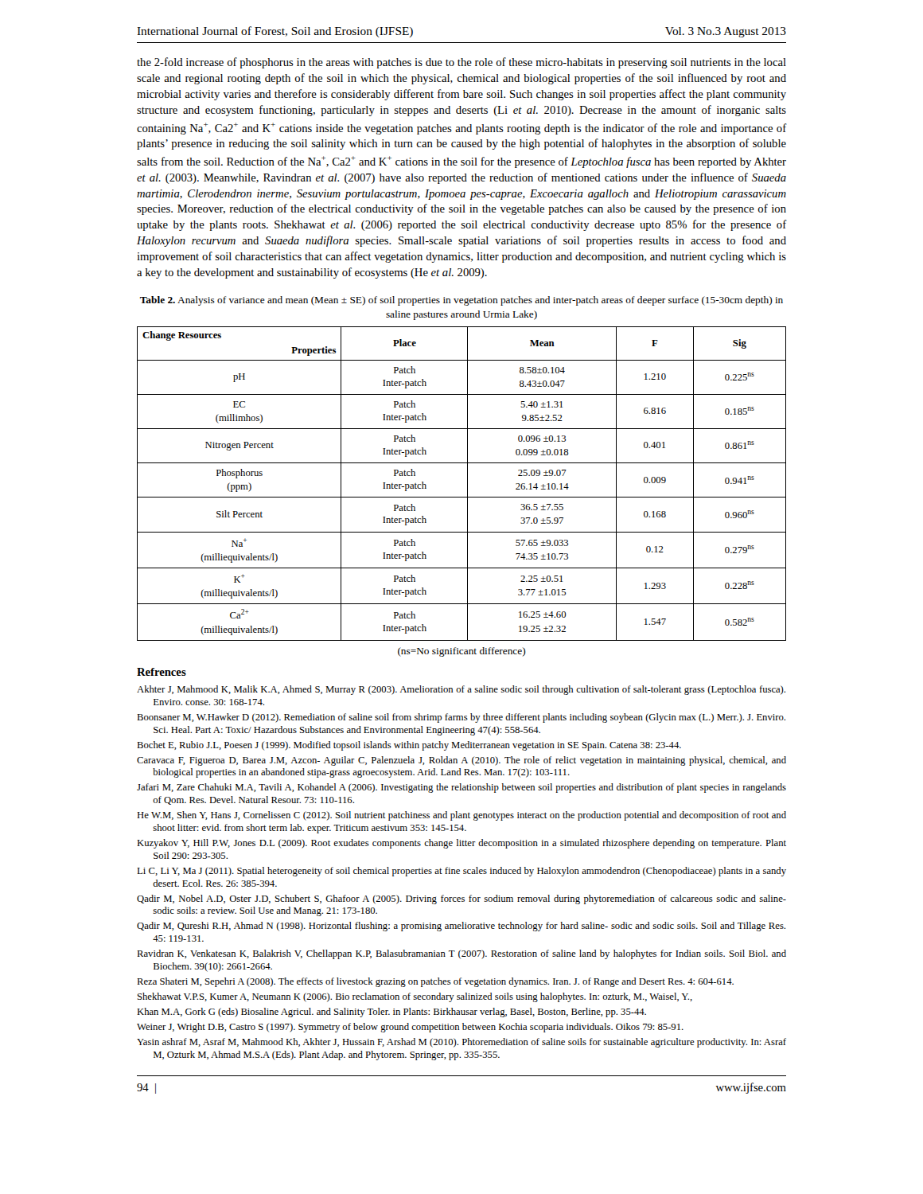International Journal of Forest, Soil and Erosion (IJFSE) Vol. 3 No.3 August 2013
the 2-fold increase of phosphorus in the areas with patches is due to the role of these micro-habitats in preserving soil nutrients in the local scale and regional rooting depth of the soil in which the physical, chemical and biological properties of the soil influenced by root and microbial activity varies and therefore is considerably different from bare soil. Such changes in soil properties affect the plant community structure and ecosystem functioning, particularly in steppes and deserts (Li et al. 2010). Decrease in the amount of inorganic salts containing Na+, Ca2+ and K+ cations inside the vegetation patches and plants rooting depth is the indicator of the role and importance of plants’ presence in reducing the soil salinity which in turn can be caused by the high potential of halophytes in the absorption of soluble salts from the soil. Reduction of the Na+, Ca2+ and K+ cations in the soil for the presence of Leptochloa fusca has been reported by Akhter et al. (2003). Meanwhile, Ravindran et al. (2007) have also reported the reduction of mentioned cations under the influence of Suaeda martimia, Clerodendron inerme, Sesuvium portulacastrum, Ipomoea pes-caprae, Excoecaria agalloch and Heliotropium carassavicum species. Moreover, reduction of the electrical conductivity of the soil in the vegetable patches can also be caused by the presence of ion uptake by the plants roots. Shekhawat et al. (2006) reported the soil electrical conductivity decrease upto 85% for the presence of Haloxylon recurvum and Suaeda nudiflora species. Small-scale spatial variations of soil properties results in access to food and improvement of soil characteristics that can affect vegetation dynamics, litter production and decomposition, and nutrient cycling which is a key to the development and sustainability of ecosystems (He et al. 2009).
Table 2. Analysis of variance and mean (Mean ± SE) of soil properties in vegetation patches and inter-patch areas of deeper surface (15-30cm depth) in saline pastures around Urmia Lake)
| Change Resources Properties | Place | Mean | F | Sig |
| --- | --- | --- | --- | --- |
| pH | Patch Inter-patch | 8.58±0.104 8.43±0.047 | 1.210 | 0.225 ns |
| EC (millimhos) | Patch Inter-patch | 5.40 ±1.31 9.85±2.52 | 6.816 | 0.185 ns |
| Nitrogen Percent | Patch Inter-patch | 0.096 ±0.13 0.099 ±0.018 | 0.401 | 0.861 ns |
| Phosphorus (ppm) | Patch Inter-patch | 25.09 ±9.07 26.14 ±10.14 | 0.009 | 0.941 ns |
| Silt Percent | Patch Inter-patch | 36.5 ±7.55 37.0 ±5.97 | 0.168 | 0.960 ns |
| Na + (milliequivalents/l) | Patch Inter-patch | 57.65 ±9.033 74.35 ±10.73 | 0.12 | 0.279 ns |
| K + (milliequivalents/l) | Patch Inter-patch | 2.25 ±0.51 3.77 ±1.015 | 1.293 | 0.228 ns |
| Ca 2+ (milliequivalents/l) | Patch Inter-patch | 16.25 ±4.60 19.25 ±2.32 | 1.547 | 0.582 ns |
(ns=No significant difference)
Refrences
Akhter J, Mahmood K, Malik K.A, Ahmed S, Murray R (2003). Amelioration of a saline sodic soil through cultivation of salt-tolerant grass (Leptochloa fusca). Enviro. conse. 30: 168-174.
Boonsaner M, W.Hawker D (2012). Remediation of saline soil from shrimp farms by three different plants including soybean (Glycin max (L.) Merr.). J. Enviro. Sci. Heal. Part A: Toxic/ Hazardous Substances and Environmental Engineering 47(4): 558-564.
Bochet E, Rubio J.L, Poesen J (1999). Modified topsoil islands within patchy Mediterranean vegetation in SE Spain. Catena 38: 23-44.
Caravaca F, Figueroa D, Barea J.M, Azcon- Aguilar C, Palenzuela J, Roldan A (2010). The role of relict vegetation in maintaining physical, chemical, and biological properties in an abandoned stipa-grass agroecosystem. Arid. Land Res. Man. 17(2): 103-111.
Jafari M, Zare Chahuki M.A, Tavili A, Kohandel A (2006). Investigating the relationship between soil properties and distribution of plant species in rangelands of Qom. Res. Devel. Natural Resour. 73: 110-116.
He W.M, Shen Y, Hans J, Cornelissen C (2012). Soil nutrient patchiness and plant genotypes interact on the production potential and decomposition of root and shoot litter: evid. from short term lab. exper. Triticum aestivum 353: 145-154.
Kuzyakov Y, Hill P.W, Jones D.L (2009). Root exudates components change litter decomposition in a simulated rhizosphere depending on temperature. Plant Soil 290: 293-305.
Li C, Li Y, Ma J (2011). Spatial heterogeneity of soil chemical properties at fine scales induced by Haloxylon ammodendron (Chenopodiaceae) plants in a sandy desert. Ecol. Res. 26: 385-394.
Qadir M, Nobel A.D, Oster J.D, Schubert S, Ghafoor A (2005). Driving forces for sodium removal during phytoremediation of calcareous sodic and saline- sodic soils: a review. Soil Use and Manag. 21: 173-180.
Qadir M, Qureshi R.H, Ahmad N (1998). Horizontal flushing: a promising ameliorative technology for hard saline- sodic and sodic soils. Soil and Tillage Res. 45: 119-131.
Ravidran K, Venkatesan K, Balakrish V, Chellappan K.P, Balasubramanian T (2007). Restoration of saline land by halophytes for Indian soils. Soil Biol. and Biochem. 39(10): 2661-2664.
Reza Shateri M, Sepehri A (2008). The effects of livestock grazing on patches of vegetation dynamics. Iran. J. of Range and Desert Res. 4: 604-614.
Shekhawat V.P.S, Kumer A, Neumann K (2006). Bio reclamation of secondary salinized soils using halophytes. In: ozturk, M., Waisel, Y.,
Khan M.A, Gork G (eds) Biosaline Agricul. and Salinity Toler. in Plants: Birkhausar verlag, Basel, Boston, Berline, pp. 35-44.
Weiner J, Wright D.B, Castro S (1997). Symmetry of below ground competition between Kochia scoparia individuals. Oikos 79: 85-91.
Yasin ashraf M, Asraf M, Mahmood Kh, Akhter J, Hussain F, Arshad M (2010). Phtoremediation of saline soils for sustainable agriculture productivity. In: Asraf M, Ozturk M, Ahmad M.S.A (Eds). Plant Adap. and Phytorem. Springer, pp. 335-355.
94 | www.ijfse.com